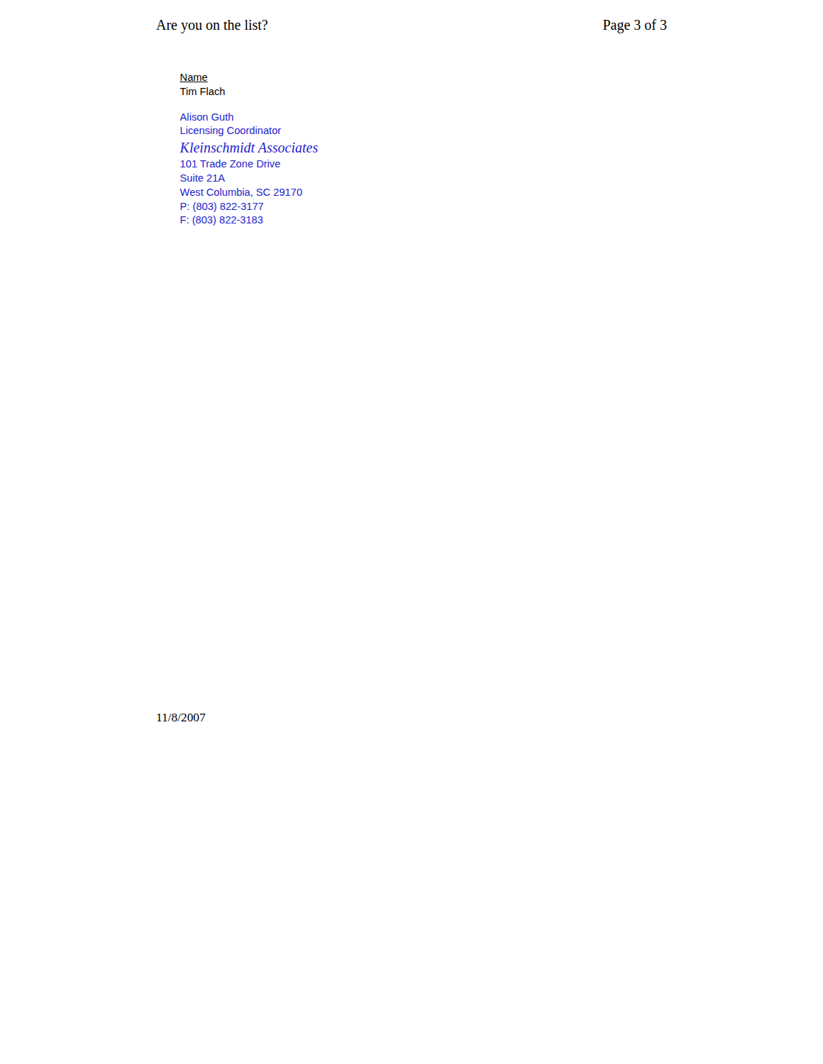Are you on the list?
Page 3 of 3
Name
Tim Flach
Alison Guth
Licensing Coordinator
Kleinschmidt Associates
101 Trade Zone Drive
Suite 21A
West Columbia, SC 29170
P: (803) 822-3177
F: (803) 822-3183
11/8/2007